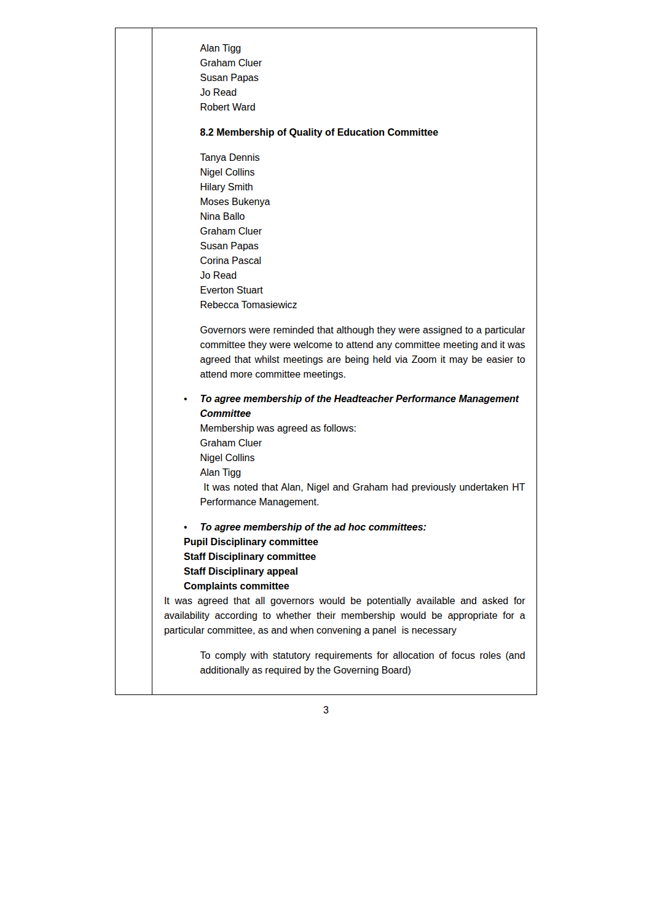Alan Tigg
Graham Cluer
Susan Papas
Jo Read
Robert Ward
8.2 Membership of Quality of Education Committee
Tanya Dennis
Nigel Collins
Hilary Smith
Moses Bukenya
Nina Ballo
Graham Cluer
Susan Papas
Corina Pascal
Jo Read
Everton Stuart
Rebecca Tomasiewicz
Governors were reminded that although they were assigned to a particular committee they were welcome to attend any committee meeting and it was agreed that whilst meetings are being held via Zoom it may be easier to attend more committee meetings.
To agree membership of the Headteacher Performance Management Committee
Membership was agreed as follows:
Graham Cluer
Nigel Collins
Alan Tigg
It was noted that Alan, Nigel and Graham had previously undertaken HT Performance Management.
To agree membership of the ad hoc committees:
Pupil Disciplinary committee
Staff Disciplinary committee
Staff Disciplinary appeal
Complaints committee
It was agreed that all governors would be potentially available and asked for availability according to whether their membership would be appropriate for a particular committee, as and when convening a panel is necessary
To comply with statutory requirements for allocation of focus roles (and additionally as required by the Governing Board)
3